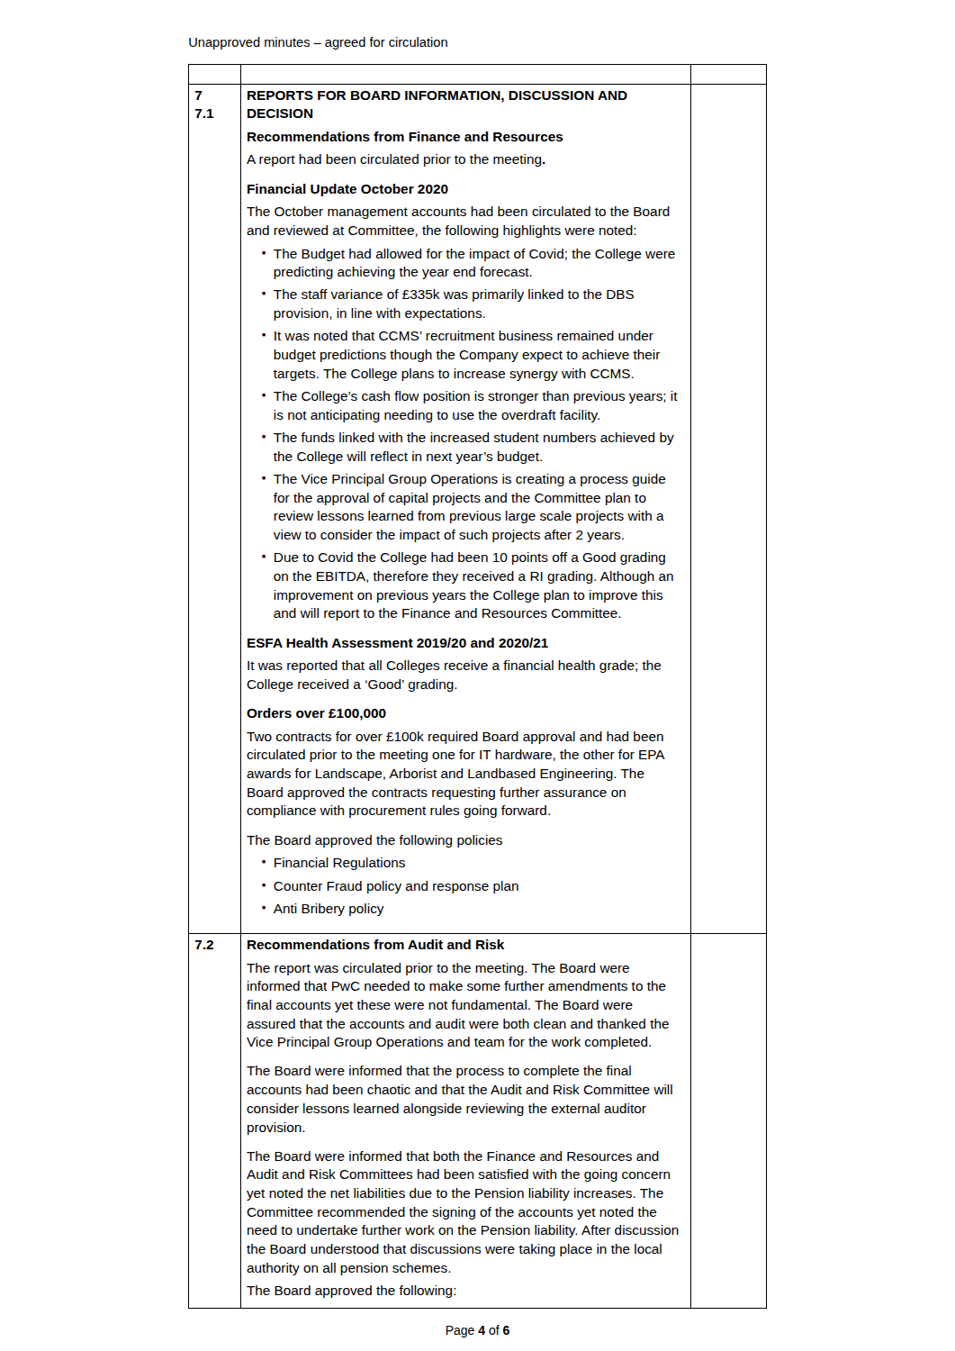Unapproved minutes – agreed for circulation
| 7 7.1 | REPORTS FOR BOARD INFORMATION, DISCUSSION AND DECISION Recommendations from Finance and Resources A report had been circulated prior to the meeting . Financial Update October 2020 The October management accounts had been circulated to the Board and reviewed at Committee, the following highlights were noted: The Budget had allowed for the impact of Covid; the College were predicting achieving the year end forecast. The staff variance of £335k was primarily linked to the DBS provision, in line with expectations. It was noted that CCMS’ recruitment business remained under budget predictions though the Company expect to achieve their targets. The College plans to increase synergy with CCMS. The College’s cash flow position is stronger than previous years; it is not anticipating needing to use the overdraft facility. The funds linked with the increased student numbers achieved by the College will reflect in next year’s budget. The Vice Principal Group Operations is creating a process guide for the approval of capital projects and the Committee plan to review lessons learned from previous large scale projects with a view to consider the impact of such projects after 2 years. Due to Covid the College had been 10 points off a Good grading on the EBITDA, therefore they received a RI grading. Although an improvement on previous years the College plan to improve this and will report to the Finance and Resources Committee. ESFA Health Assessment 2019/20 and 2020/21 It was reported that all Colleges receive a financial health grade; the College received a ‘Good’ grading. Orders over £100,000 Two contracts for over £100k required Board approval and had been circulated prior to the meeting one for IT hardware, the other for EPA awards for Landscape, Arborist and Landbased Engineering. The Board approved the contracts requesting further assurance on compliance with procurement rules going forward. The Board approved the following policies Financial Regulations Counter Fraud policy and response plan Anti Bribery policy | |
| 7.2 | Recommendations from Audit and Risk The report was circulated prior to the meeting. The Board were informed that PwC needed to make some further amendments to the final accounts yet these were not fundamental. The Board were assured that the accounts and audit were both clean and thanked the Vice Principal Group Operations and team for the work completed. The Board were informed that the process to complete the final accounts had been chaotic and that the Audit and Risk Committee will consider lessons learned alongside reviewing the external auditor provision. The Board were informed that both the Finance and Resources and Audit and Risk Committees had been satisfied with the going concern yet noted the net liabilities due to the Pension liability increases. The Committee recommended the signing of the accounts yet noted the need to undertake further work on the Pension liability. After discussion the Board understood that discussions were taking place in the local authority on all pension schemes. The Board approved the following: | |
Page 4 of 6